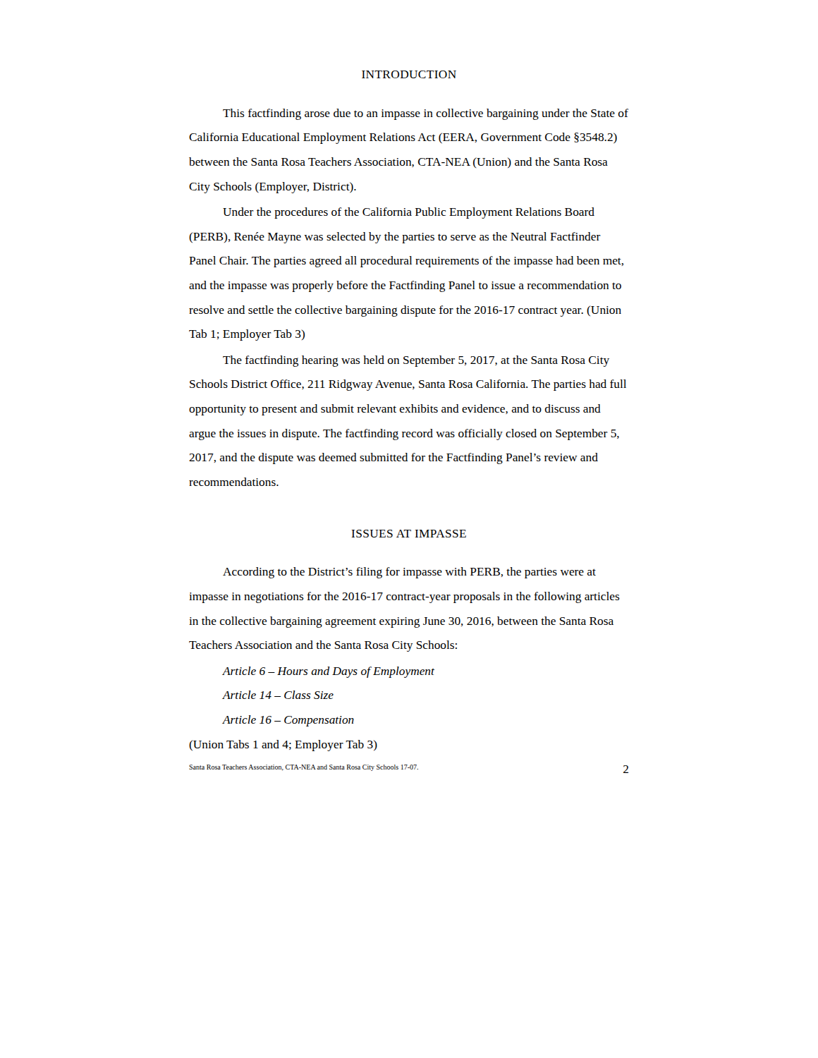INTRODUCTION
This factfinding arose due to an impasse in collective bargaining under the State of California Educational Employment Relations Act (EERA, Government Code §3548.2) between the Santa Rosa Teachers Association, CTA-NEA (Union) and the Santa Rosa City Schools (Employer, District).
Under the procedures of the California Public Employment Relations Board (PERB), Renée Mayne was selected by the parties to serve as the Neutral Factfinder Panel Chair. The parties agreed all procedural requirements of the impasse had been met, and the impasse was properly before the Factfinding Panel to issue a recommendation to resolve and settle the collective bargaining dispute for the 2016-17 contract year. (Union Tab 1; Employer Tab 3)
The factfinding hearing was held on September 5, 2017, at the Santa Rosa City Schools District Office, 211 Ridgway Avenue, Santa Rosa California. The parties had full opportunity to present and submit relevant exhibits and evidence, and to discuss and argue the issues in dispute. The factfinding record was officially closed on September 5, 2017, and the dispute was deemed submitted for the Factfinding Panel’s review and recommendations.
ISSUES AT IMPASSE
According to the District’s filing for impasse with PERB, the parties were at impasse in negotiations for the 2016-17 contract-year proposals in the following articles in the collective bargaining agreement expiring June 30, 2016, between the Santa Rosa Teachers Association and the Santa Rosa City Schools:
Article 6 – Hours and Days of Employment
Article 14 – Class Size
Article 16 – Compensation
(Union Tabs 1 and 4; Employer Tab 3)
2 Santa Rosa Teachers Association, CTA-NEA and Santa Rosa City Schools 17-07.